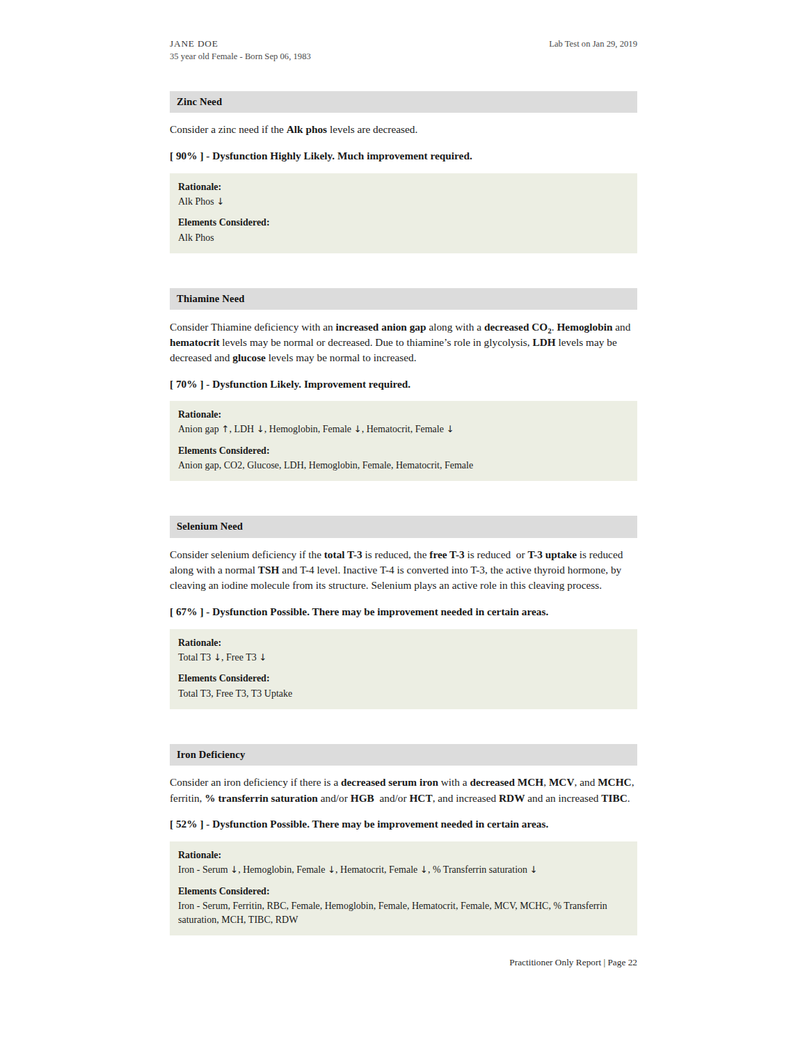JANE DOE
35 year old Female - Born Sep 06, 1983
Lab Test on Jan 29, 2019
Zinc Need
Consider a zinc need if the Alk phos levels are decreased.
[ 90% ] - Dysfunction Highly Likely. Much improvement required.
Rationale:
Alk Phos ↓
Elements Considered:
Alk Phos
Thiamine Need
Consider Thiamine deficiency with an increased anion gap along with a decreased CO2. Hemoglobin and hematocrit levels may be normal or decreased. Due to thiamine’s role in glycolysis, LDH levels may be decreased and glucose levels may be normal to increased.
[ 70% ] - Dysfunction Likely. Improvement required.
Rationale:
Anion gap ↑, LDH ↓, Hemoglobin, Female ↓, Hematocrit, Female ↓
Elements Considered:
Anion gap, CO2, Glucose, LDH, Hemoglobin, Female, Hematocrit, Female
Selenium Need
Consider selenium deficiency if the total T-3 is reduced, the free T-3 is reduced or T-3 uptake is reduced along with a normal TSH and T-4 level. Inactive T-4 is converted into T-3, the active thyroid hormone, by cleaving an iodine molecule from its structure. Selenium plays an active role in this cleaving process.
[ 67% ] - Dysfunction Possible. There may be improvement needed in certain areas.
Rationale:
Total T3 ↓, Free T3 ↓
Elements Considered:
Total T3, Free T3, T3 Uptake
Iron Deficiency
Consider an iron deficiency if there is a decreased serum iron with a decreased MCH, MCV, and MCHC, ferritin, % transferrin saturation and/or HGB and/or HCT, and increased RDW and an increased TIBC.
[ 52% ] - Dysfunction Possible. There may be improvement needed in certain areas.
Rationale:
Iron - Serum ↓, Hemoglobin, Female ↓, Hematocrit, Female ↓, % Transferrin saturation ↓
Elements Considered:
Iron - Serum, Ferritin, RBC, Female, Hemoglobin, Female, Hematocrit, Female, MCV, MCHC, % Transferrin saturation, MCH, TIBC, RDW
Practitioner Only Report | Page 22